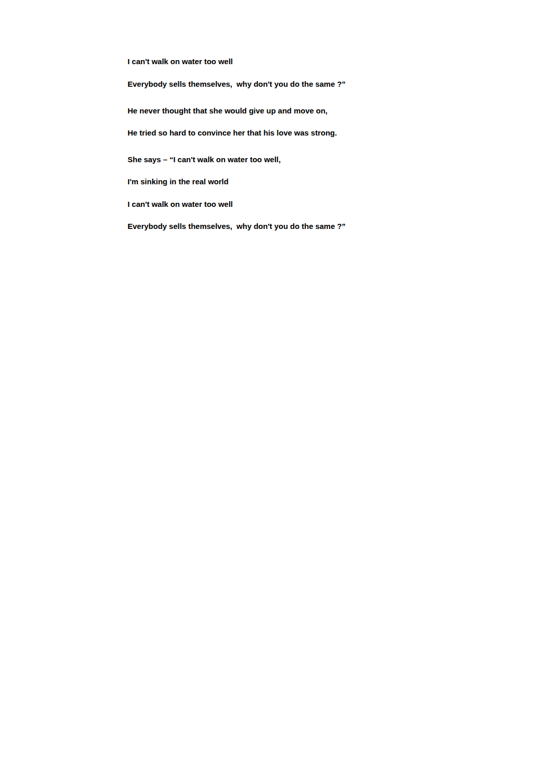I can't walk on water too well
Everybody sells themselves, why don't you do the same ?”
He never thought that she would give up and move on,
He tried so hard to convince her that his love was strong.
She says – “I can't walk on water too well,
I'm sinking in the real world
I can't walk on water too well
Everybody sells themselves, why don't you do the same ?”